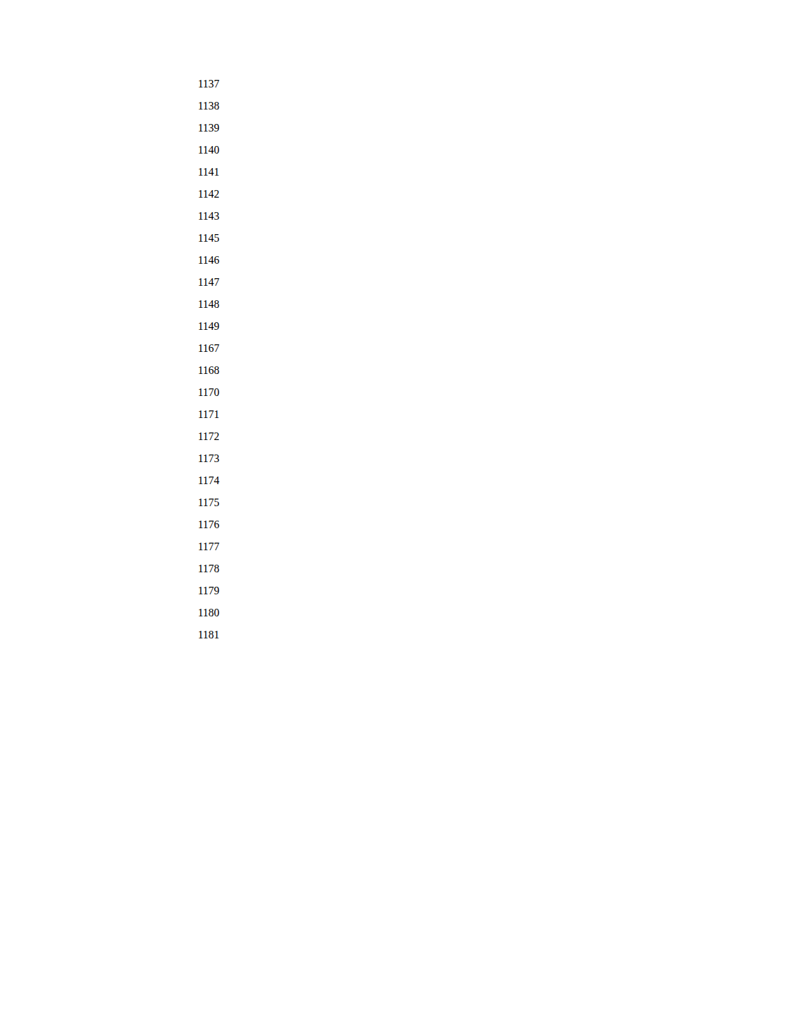1137
1138
1139
1140
1141
1142
1143
1145
1146
1147
1148
1149
1167
1168
1170
1171
1172
1173
1174
1175
1176
1177
1178
1179
1180
1181